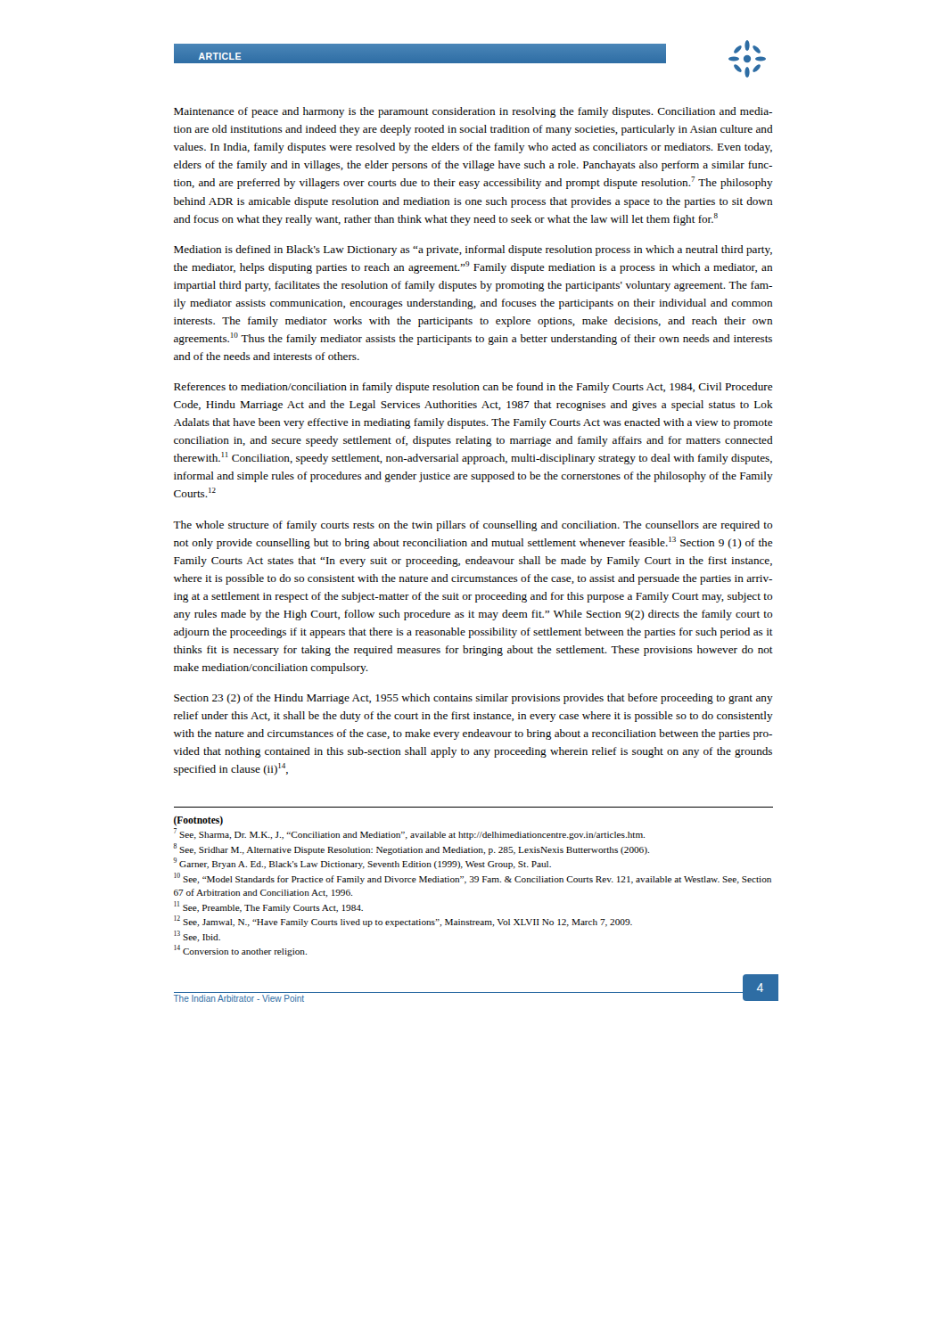ARTICLE - Compulsory Mediation for Family Disputes?
Maintenance of peace and harmony is the paramount consideration in resolving the family disputes. Conciliation and mediation are old institutions and indeed they are deeply rooted in social tradition of many societies, particularly in Asian culture and values. In India, family disputes were resolved by the elders of the family who acted as conciliators or mediators. Even today, elders of the family and in villages, the elder persons of the village have such a role. Panchayats also perform a similar function, and are preferred by villagers over courts due to their easy accessibility and prompt dispute resolution.7 The philosophy behind ADR is amicable dispute resolution and mediation is one such process that provides a space to the parties to sit down and focus on what they really want, rather than think what they need to seek or what the law will let them fight for.8
Mediation is defined in Black's Law Dictionary as “a private, informal dispute resolution process in which a neutral third party, the mediator, helps disputing parties to reach an agreement.”9 Family dispute mediation is a process in which a mediator, an impartial third party, facilitates the resolution of family disputes by promoting the participants' voluntary agreement. The family mediator assists communication, encourages understanding, and focuses the participants on their individual and common interests. The family mediator works with the participants to explore options, make decisions, and reach their own agreements.10 Thus the family mediator assists the participants to gain a better understanding of their own needs and interests and of the needs and interests of others.
References to mediation/conciliation in family dispute resolution can be found in the Family Courts Act, 1984, Civil Procedure Code, Hindu Marriage Act and the Legal Services Authorities Act, 1987 that recognises and gives a special status to Lok Adalats that have been very effective in mediating family disputes. The Family Courts Act was enacted with a view to promote conciliation in, and secure speedy settlement of, disputes relating to marriage and family affairs and for matters connected therewith.11 Conciliation, speedy settlement, non-adversarial approach, multi-disciplinary strategy to deal with family disputes, informal and simple rules of procedures and gender justice are supposed to be the cornerstones of the philosophy of the Family Courts.12
The whole structure of family courts rests on the twin pillars of counselling and conciliation. The counsellors are required to not only provide counselling but to bring about reconciliation and mutual settlement whenever feasible.13 Section 9 (1) of the Family Courts Act states that “In every suit or proceeding, endeavour shall be made by Family Court in the first instance, where it is possible to do so consistent with the nature and circumstances of the case, to assist and persuade the parties in arriving at a settlement in respect of the subject-matter of the suit or proceeding and for this purpose a Family Court may, subject to any rules made by the High Court, follow such procedure as it may deem fit.” While Section 9(2) directs the family court to adjourn the proceedings if it appears that there is a reasonable possibility of settlement between the parties for such period as it thinks fit is necessary for taking the required measures for bringing about the settlement. These provisions however do not make mediation/conciliation compulsory.
Section 23 (2) of the Hindu Marriage Act, 1955 which contains similar provisions provides that before proceeding to grant any relief under this Act, it shall be the duty of the court in the first instance, in every case where it is possible so to do consistently with the nature and circumstances of the case, to make every endeavour to bring about a reconciliation between the parties provided that nothing contained in this sub-section shall apply to any proceeding wherein relief is sought on any of the grounds specified in clause (ii)14,
(Footnotes)
7 See, Sharma, Dr. M.K., J., “Conciliation and Mediation”, available at http://delhimediationcentre.gov.in/articles.htm.
8 See, Sridhar M., Alternative Dispute Resolution: Negotiation and Mediation, p. 285, LexisNexis Butterworths (2006).
9 Garner, Bryan A. Ed., Black's Law Dictionary, Seventh Edition (1999), West Group, St. Paul.
10 See, “Model Standards for Practice of Family and Divorce Mediation”, 39 Fam. & Conciliation Courts Rev. 121, available at Westlaw. See, Section 67 of Arbitration and Conciliation Act, 1996.
11 See, Preamble, The Family Courts Act, 1984.
12 See, Jamwal, N., “Have Family Courts lived up to expectations”, Mainstream, Vol XLVII No 12, March 7, 2009.
13 See, Ibid.
14 Conversion to another religion.
The Indian Arbitrator - View Point
4